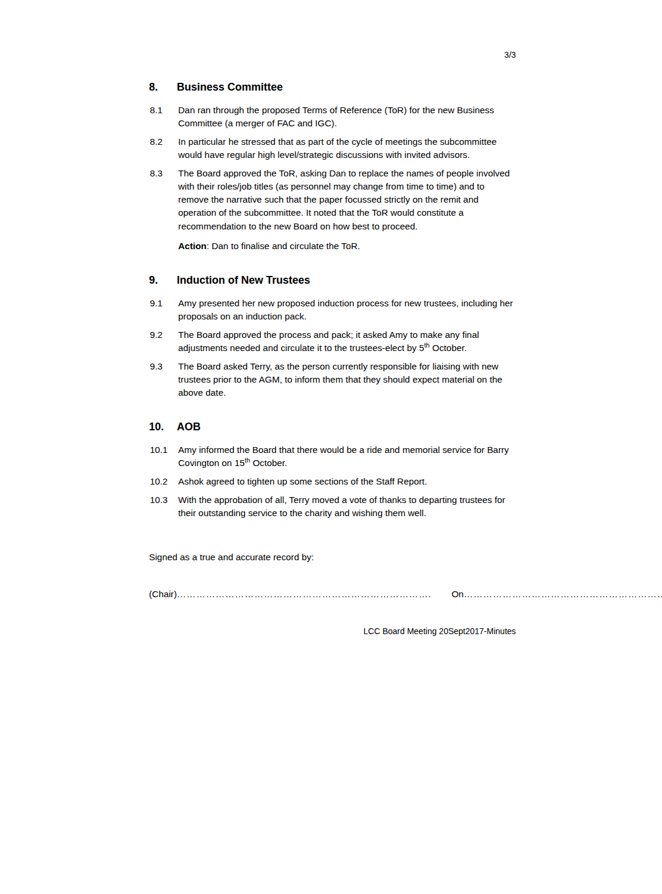3/3
8. Business Committee
8.1
Dan ran through the proposed Terms of Reference (ToR) for the new Business Committee (a merger of FAC and IGC).
8.2
In particular he stressed that as part of the cycle of meetings the subcommittee would have regular high level/strategic discussions with invited advisors.
8.3
The Board approved the ToR, asking Dan to replace the names of people involved with their roles/job titles (as personnel may change from time to time) and to remove the narrative such that the paper focussed strictly on the remit and operation of the subcommittee. It noted that the ToR would constitute a recommendation to the new Board on how best to proceed.
Action: Dan to finalise and circulate the ToR.
9. Induction of New Trustees
9.1
Amy presented her new proposed induction process for new trustees, including her proposals on an induction pack.
9.2
The Board approved the process and pack; it asked Amy to make any final adjustments needed and circulate it to the trustees-elect by 5th October.
9.3
The Board asked Terry, as the person currently responsible for liaising with new trustees prior to the AGM, to inform them that they should expect material on the above date.
10. AOB
10.1
Amy informed the Board that there would be a ride and memorial service for Barry Covington on 15th October.
10.2
Ashok agreed to tighten up some sections of the Staff Report.
10.3
With the approbation of all, Terry moved a vote of thanks to departing trustees for their outstanding service to the charity and wishing them well.
Signed as a true and accurate record by:
(Chair)…………………………………………………………………….
On………………………………………………………
LCC Board Meeting 20Sept2017-Minutes